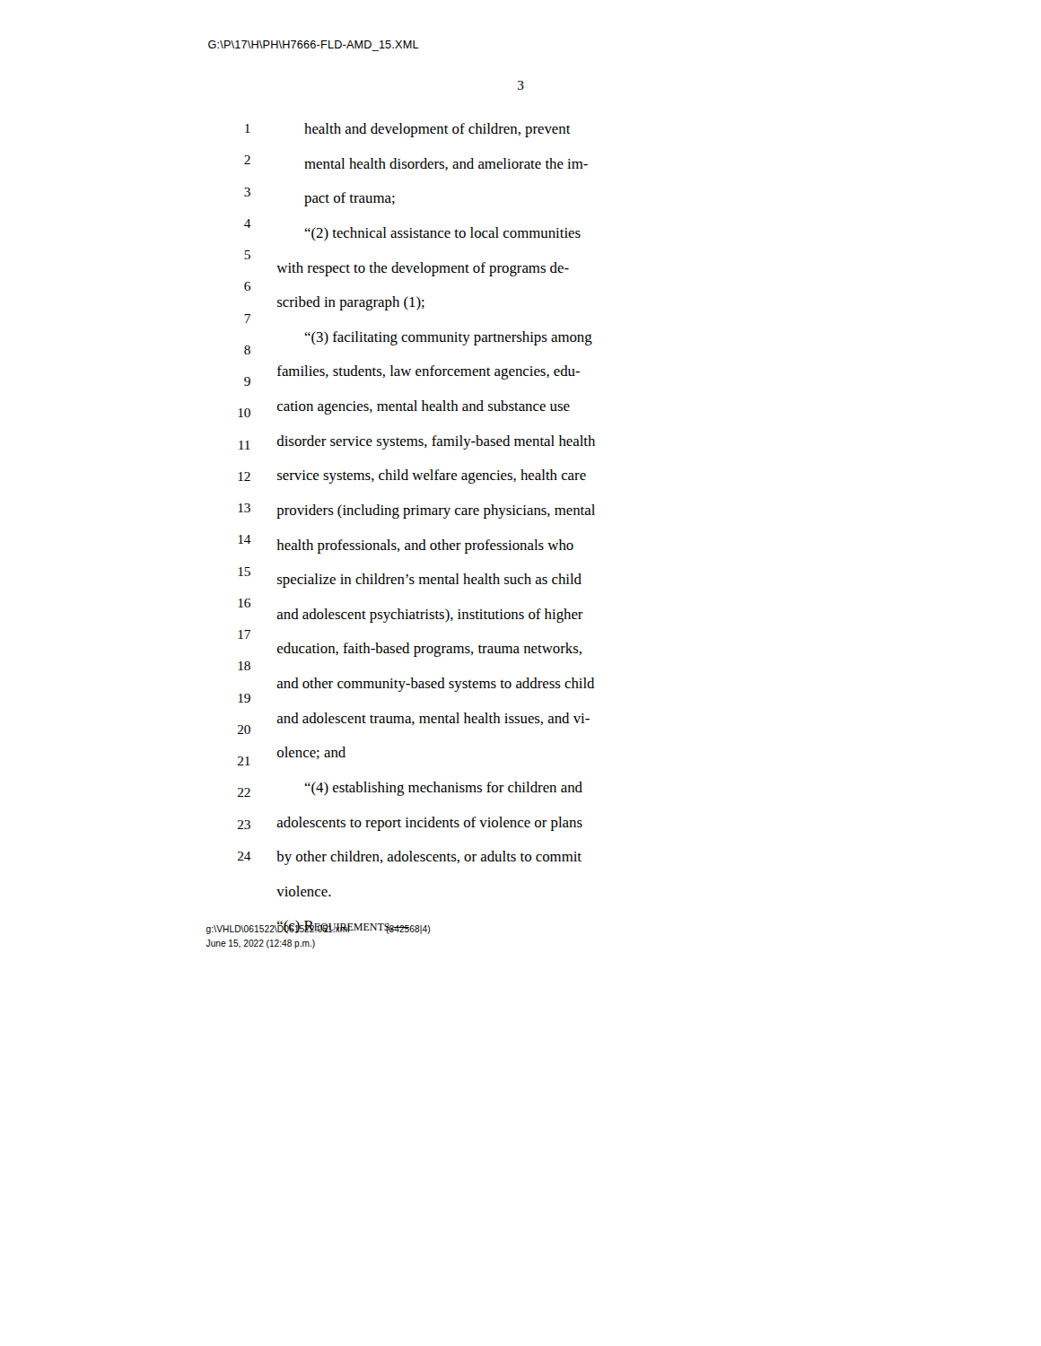G:\P\17\H\PH\H7666-FLD-AMD_15.XML
3
| 1 2 3 4 5 6 7 8 9 10 11 12 13 14 15 16 17 18 19 20 21 22 23 24 | health and development of children, prevent mental health disorders, and ameliorate the im- pact of trauma; “(2) technical assistance to local communities with respect to the development of programs de- scribed in paragraph (1); “(3) facilitating community partnerships among families, students, law enforcement agencies, edu- cation agencies, mental health and substance use disorder service systems, family-based mental health service systems, child welfare agencies, health care providers (including primary care physicians, mental health professionals, and other professionals who specialize in children’s mental health such as child and adolescent psychiatrists), institutions of higher education, faith-based programs, trauma networks, and other community-based systems to address child and adolescent trauma, mental health issues, and vi- olence; and “(4) establishing mechanisms for children and adolescents to report incidents of violence or plans by other children, adolescents, or adults to commit violence. “(c) Requirements. — |
g:\VHLD\061522\D061522.051.xml (842568|4)
June 15, 2022 (12:48 p.m.)